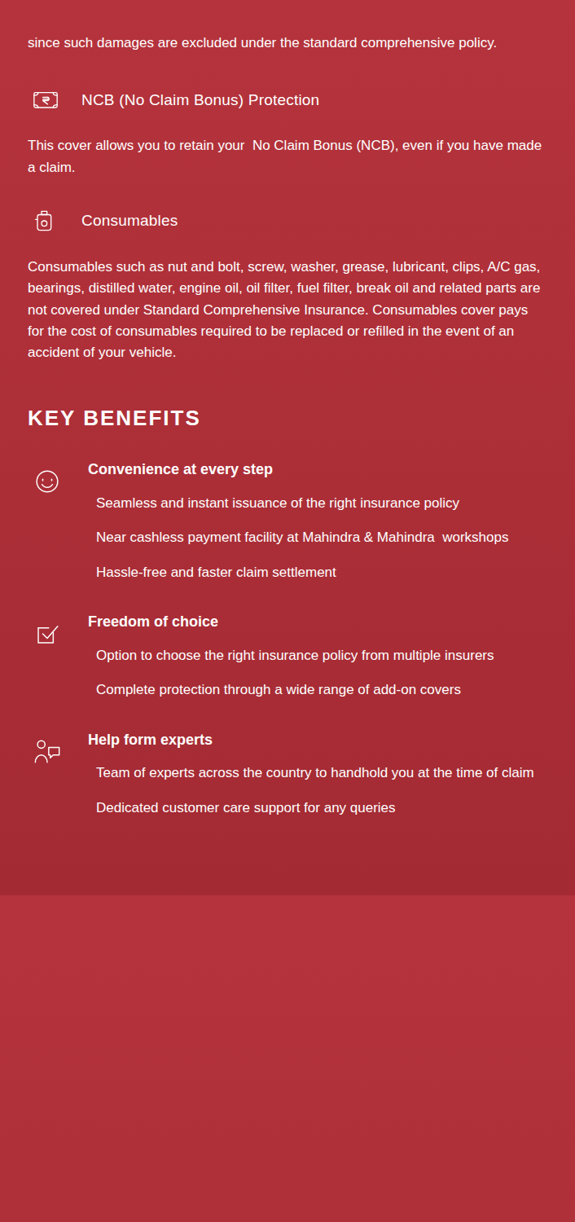since such damages are excluded under the standard comprehensive policy.
NCB (No Claim Bonus) Protection
This cover allows you to retain your No Claim Bonus (NCB), even if you have made a claim.
Consumables
Consumables such as nut and bolt, screw, washer, grease, lubricant, clips, A/C gas, bearings, distilled water, engine oil, oil filter, fuel filter, break oil and related parts are not covered under Standard Comprehensive Insurance. Consumables cover pays for the cost of consumables required to be replaced or refilled in the event of an accident of your vehicle.
KEY BENEFITS
Convenience at every step
Seamless and instant issuance of the right insurance policy
Near cashless payment facility at Mahindra & Mahindra workshops
Hassle-free and faster claim settlement
Freedom of choice
Option to choose the right insurance policy from multiple insurers
Complete protection through a wide range of add-on covers
Help form experts
Team of experts across the country to handhold you at the time of claim
Dedicated customer care support for any queries